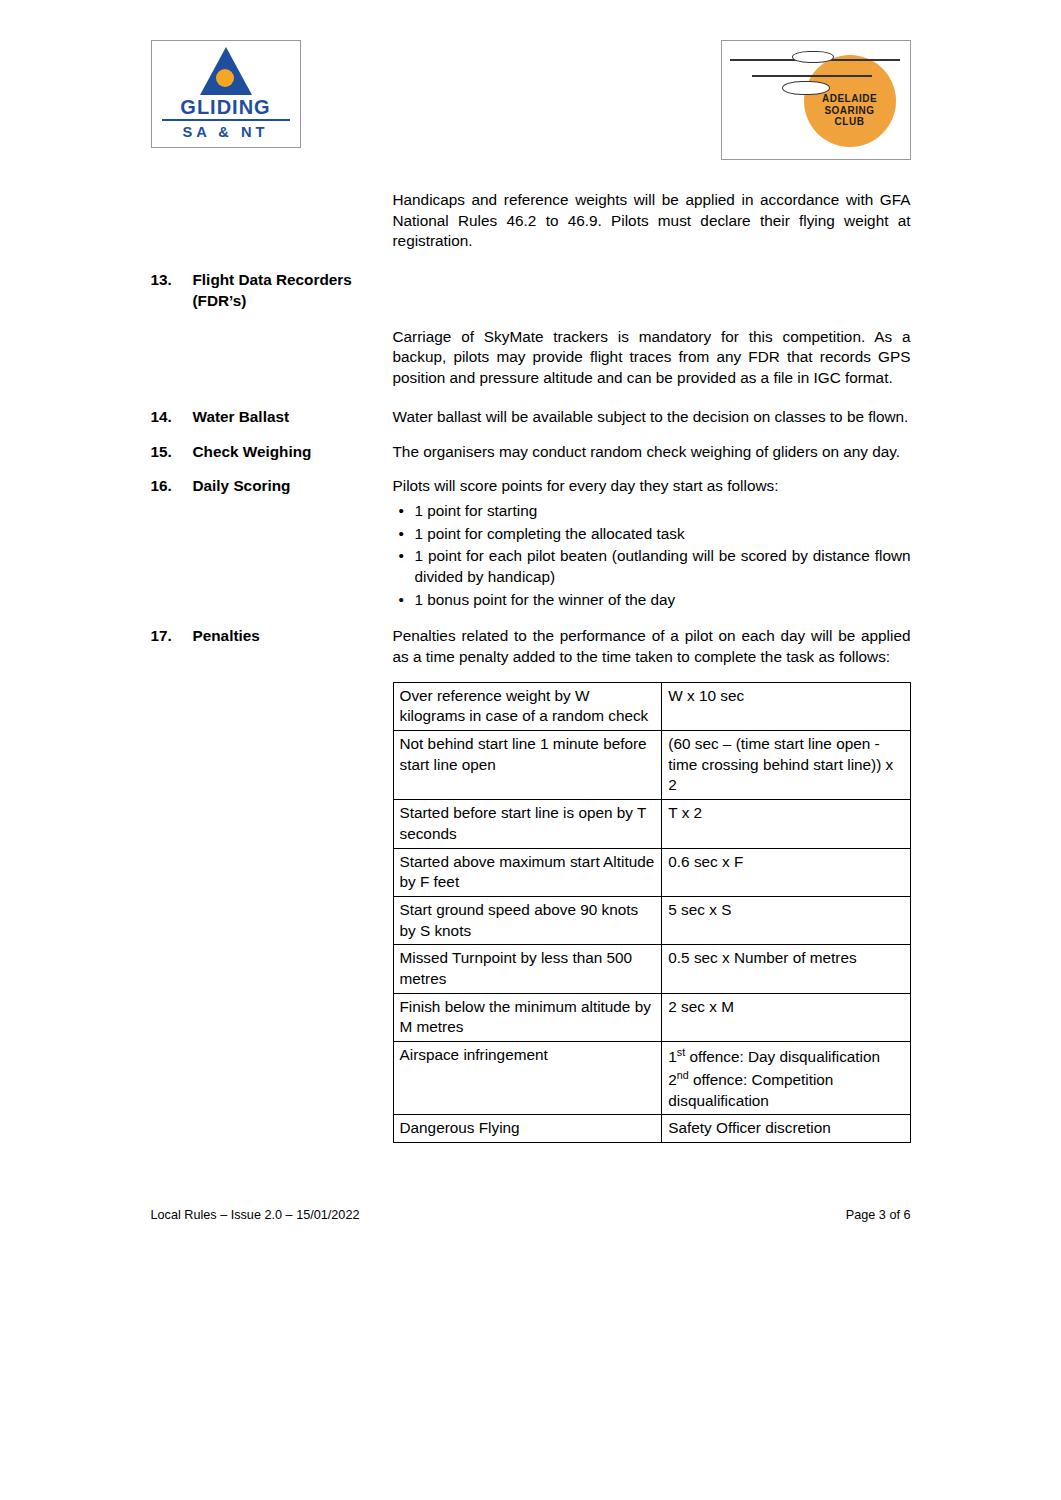GLIDING
SA & NT
ADELAIDE
SOARING
CLUB
Handicaps and reference weights will be applied in accordance with GFA National Rules 46.2 to 46.9. Pilots must declare their flying weight at registration.
13.
Flight Data Recorders (FDR’s)
Carriage of SkyMate trackers is mandatory for this competition. As a backup, pilots may provide flight traces from any FDR that records GPS position and pressure altitude and can be provided as a file in IGC format.
14.
Water Ballast
Water ballast will be available subject to the decision on classes to be flown.
15.
Check Weighing
The organisers may conduct random check weighing of gliders on any day.
16.
Daily Scoring
Pilots will score points for every day they start as follows:
1 point for starting
1 point for completing the allocated task
1 point for each pilot beaten (outlanding will be scored by distance flown divided by handicap)
1 bonus point for the winner of the day
17.
Penalties
Penalties related to the performance of a pilot on each day will be applied as a time penalty added to the time taken to complete the task as follows:
| Over reference weight by W kilograms in case of a random check | W x 10 sec |
| Not behind start line 1 minute before start line open | (60 sec – (time start line open - time crossing behind start line)) x 2 |
| Started before start line is open by T seconds | T x 2 |
| Started above maximum start Altitude by F feet | 0.6 sec x F |
| Start ground speed above 90 knots by S knots | 5 sec x S |
| Missed Turnpoint by less than 500 metres | 0.5 sec x Number of metres |
| Finish below the minimum altitude by M metres | 2 sec x M |
| Airspace infringement | 1 st offence: Day disqualification 2 nd offence: Competition disqualification |
| Dangerous Flying | Safety Officer discretion |
Local Rules – Issue 2.0 – 15/01/2022
Page 3 of 6